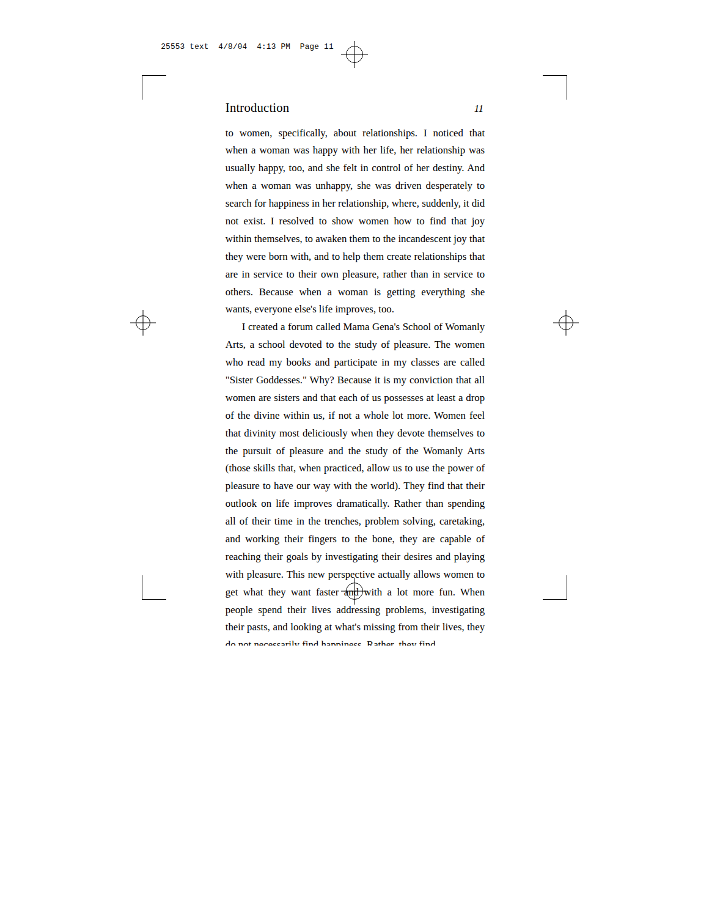25553 text 4/8/04 4:13 PM Page 11
Introduction 11
to women, specifically, about relationships. I noticed that when a woman was happy with her life, her relationship was usually happy, too, and she felt in control of her destiny. And when a woman was unhappy, she was driven desperately to search for happiness in her relationship, where, suddenly, it did not exist. I resolved to show women how to find that joy within themselves, to awaken them to the incandescent joy that they were born with, and to help them create relationships that are in service to their own pleasure, rather than in service to others. Because when a woman is getting everything she wants, everyone else's life improves, too.
I created a forum called Mama Gena's School of Womanly Arts, a school devoted to the study of pleasure. The women who read my books and participate in my classes are called "Sister Goddesses." Why? Because it is my conviction that all women are sisters and that each of us possesses at least a drop of the divine within us, if not a whole lot more. Women feel that divinity most deliciously when they devote themselves to the pursuit of pleasure and the study of the Womanly Arts (those skills that, when practiced, allow us to use the power of pleasure to have our way with the world). They find that their outlook on life improves dramatically. Rather than spending all of their time in the trenches, problem solving, caretaking, and working their fingers to the bone, they are capable of reaching their goals by investigating their desires and playing with pleasure. This new perspective actually allows women to get what they want faster and with a lot more fun. When people spend their lives addressing problems, investigating their pasts, and looking at what's missing from their lives, they do not necessarily find happiness. Rather, they find